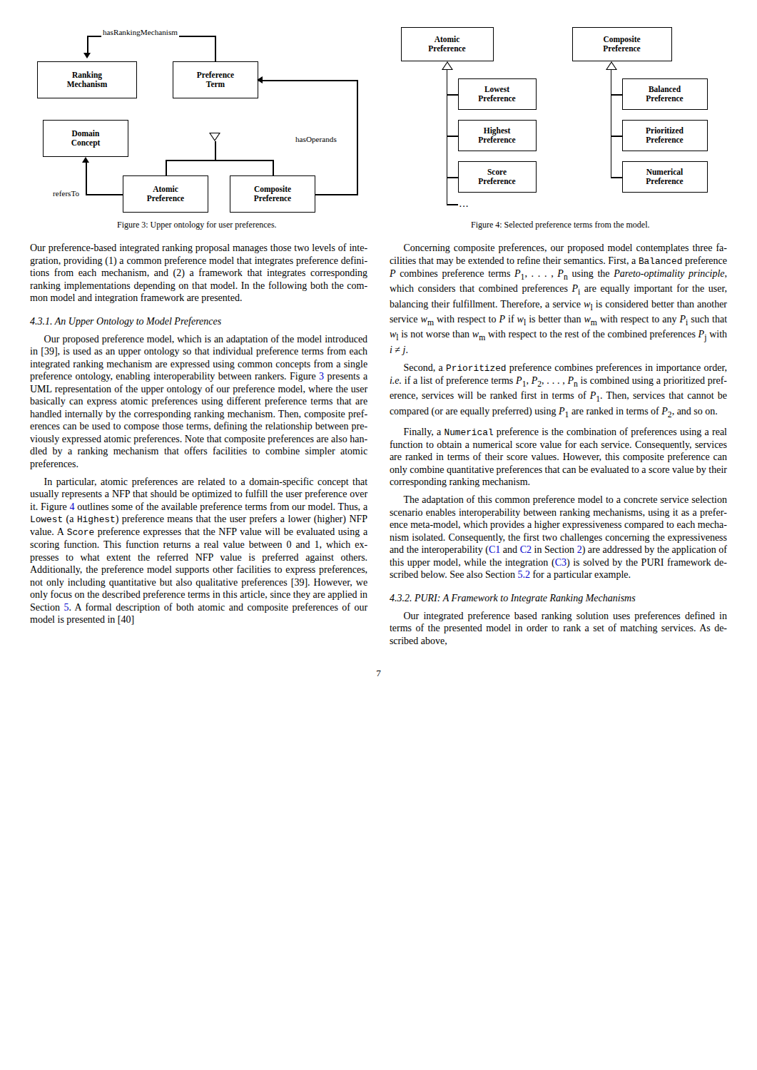Ranking
Mechanism
Preference
Term
Domain
Concept
Atomic
Preference
Composite
Preference
hasRankingMechanism
hasOperands
refersTo
Figure 3: Upper ontology for user preferences.
Atomic
Preference
Composite
Preference
Lowest
Preference
Highest
Preference
Score
Preference
Balanced
Preference
Prioritized
Preference
Numerical
Preference
...
Figure 4: Selected preference terms from the model.
Our preference-based integrated ranking proposal manages those two levels of integration, providing (1) a common preference model that integrates preference definitions from each mechanism, and (2) a framework that integrates corresponding ranking implementations depending on that model. In the following both the common model and integration framework are presented.
4.3.1. An Upper Ontology to Model Preferences
Our proposed preference model, which is an adaptation of the model introduced in [39], is used as an upper ontology so that individual preference terms from each integrated ranking mechanism are expressed using common concepts from a single preference ontology, enabling interoperability between rankers. Figure 3 presents a UML representation of the upper ontology of our preference model, where the user basically can express atomic preferences using different preference terms that are handled internally by the corresponding ranking mechanism. Then, composite preferences can be used to compose those terms, defining the relationship between previously expressed atomic preferences. Note that composite preferences are also handled by a ranking mechanism that offers facilities to combine simpler atomic preferences.
In particular, atomic preferences are related to a domain-specific concept that usually represents a NFP that should be optimized to fulfill the user preference over it. Figure 4 outlines some of the available preference terms from our model. Thus, a Lowest (a Highest) preference means that the user prefers a lower (higher) NFP value. A Score preference expresses that the NFP value will be evaluated using a scoring function. This function returns a real value between 0 and 1, which expresses to what extent the referred NFP value is preferred against others. Additionally, the preference model supports other facilities to express preferences, not only including quantitative but also qualitative preferences [39]. However, we only focus on the described preference terms in this article, since they are applied in Section 5. A formal description of both atomic and composite preferences of our model is presented in [40]
Concerning composite preferences, our proposed model contemplates three facilities that may be extended to refine their semantics. First, a Balanced preference P combines preference terms P1, . . . , Pn using the Pareto-optimality principle, which considers that combined preferences Pi are equally important for the user, balancing their fulfillment. Therefore, a service wl is considered better than another service wm with respect to P if wl is better than wm with respect to any Pi such that wl is not worse than wm with respect to the rest of the combined preferences Pj with i ≠ j.
Second, a Prioritized preference combines preferences in importance order, i.e. if a list of preference terms P1, P2, . . . , Pn is combined using a prioritized preference, services will be ranked first in terms of P1. Then, services that cannot be compared (or are equally preferred) using P1 are ranked in terms of P2, and so on.
Finally, a Numerical preference is the combination of preferences using a real function to obtain a numerical score value for each service. Consequently, services are ranked in terms of their score values. However, this composite preference can only combine quantitative preferences that can be evaluated to a score value by their corresponding ranking mechanism.
The adaptation of this common preference model to a concrete service selection scenario enables interoperability between ranking mechanisms, using it as a preference meta-model, which provides a higher expressiveness compared to each mechanism isolated. Consequently, the first two challenges concerning the expressiveness and the interoperability (C1 and C2 in Section 2) are addressed by the application of this upper model, while the integration (C3) is solved by the PURI framework described below. See also Section 5.2 for a particular example.
4.3.2. PURI: A Framework to Integrate Ranking Mechanisms
Our integrated preference based ranking solution uses preferences defined in terms of the presented model in order to rank a set of matching services. As described above,
7